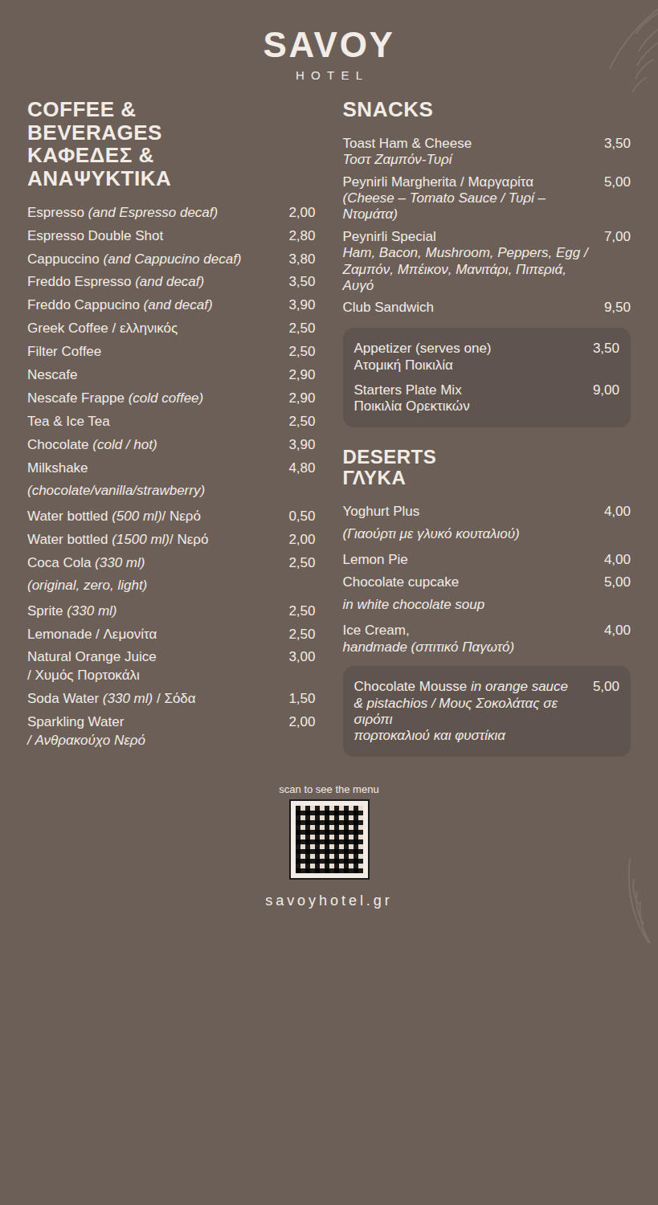SAVOY
HOTEL
Coffee &
Beverages
Καφεδεσ &
Αναψυκτικα
Espresso (and Espresso decaf) 2,00
Espresso Double Shot 2,80
Cappuccino (and Cappucino decaf) 3,80
Freddo Espresso (and decaf) 3,50
Freddo Cappucino (and decaf) 3,90
Greek Coffee / ελληνικός 2,50
Filter Coffee 2,50
Nescafe 2,90
Nescafe Frappe (cold coffee) 2,90
Tea & Ice Tea 2,50
Chocolate (cold / hot) 3,90
Milkshake 4,80
(chocolate/vanilla/strawberry)
Water bottled (500 ml)/ Νερό 0,50
Water bottled (1500 ml)/ Νερό 2,00
Coca Cola (330 ml) 2,50
(original, zero, light)
Sprite (330 ml) 2,50
Lemonade / Λεμονίτα 2,50
Natural Orange Juice
/ Χυμός Πορτοκάλι 3,00
Soda Water (330 ml) / Σόδα 1,50
Sparkling Water
/ Ανθρακούχο Νερό 2,00
Snacks
Toast Ham & Cheese
Τοστ Ζαμπόν-Τυρί 3,50
Peynirli Margherita / Μαργαρίτα
(Cheese – Tomato Sauce / Τυρί – Ντομάτα) 5,00
Peynirli Special
Ham, Bacon, Mushroom, Peppers, Egg /
Ζαμπόν, Μπέικον, Μανιτάρι, Πιπεριά, Αυγό 7,00
Club Sandwich 9,50
Appetizer (serves one)
Ατομική Ποικιλία 3,50
Starters Plate Mix
Ποικιλία Ορεκτικών 9,00
Deserts
Γλυκα
Yoghurt Plus 4,00
(Γιαούρτι με γλυκό κουταλιού)
Lemon Pie 4,00
Chocolate cupcake 5,00
in white chocolate soup
Ice Cream,
handmade (σπιτικό Παγωτό) 4,00
Chocolate Mousse in orange sauce
& pistachios / Μους Σοκολάτας σε σιρόπι
πορτοκαλιού και φυστίκια 5,00
scan to see the menu
savoyhotel.gr